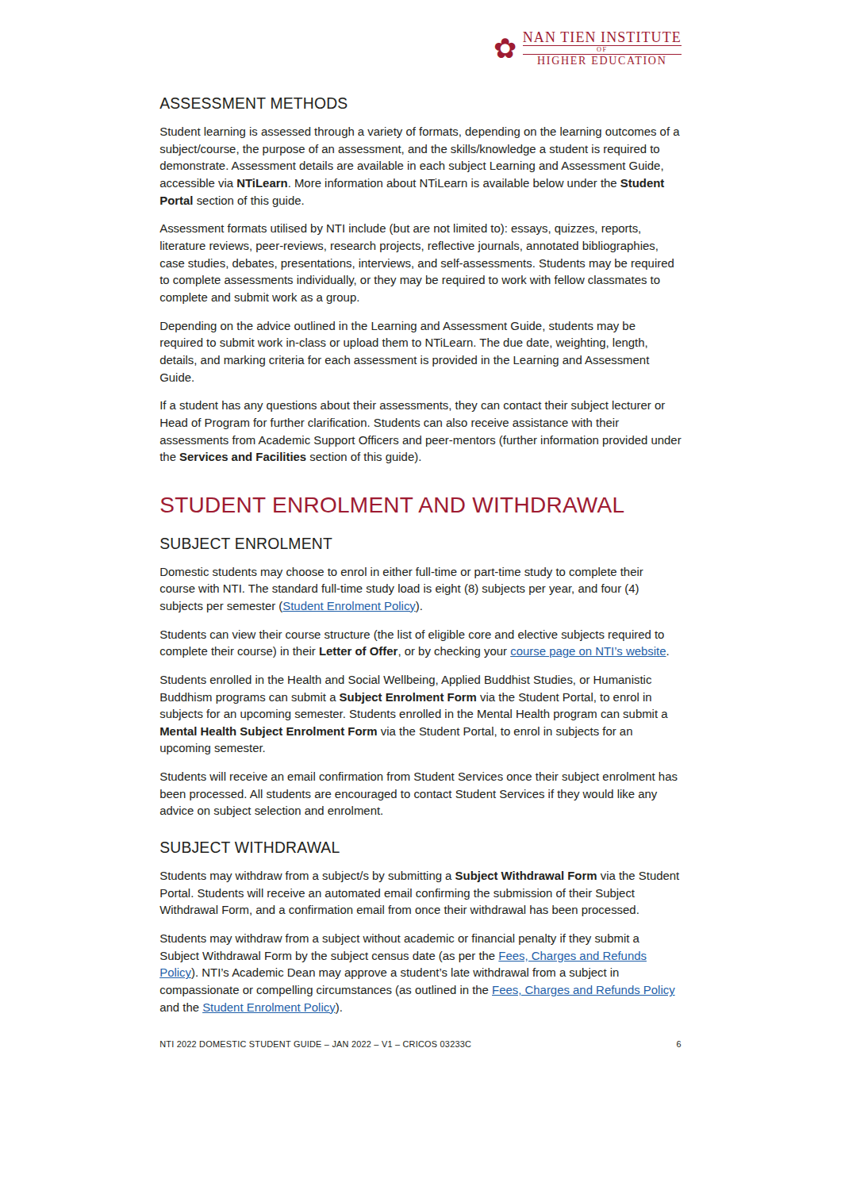✿ NAN TIEN INSTITUTE
OF
HIGHER EDUCATION
ASSESSMENT METHODS
Student learning is assessed through a variety of formats, depending on the learning outcomes of a subject/course, the purpose of an assessment, and the skills/knowledge a student is required to demonstrate. Assessment details are available in each subject Learning and Assessment Guide, accessible via NTiLearn. More information about NTiLearn is available below under the Student Portal section of this guide.
Assessment formats utilised by NTI include (but are not limited to): essays, quizzes, reports, literature reviews, peer-reviews, research projects, reflective journals, annotated bibliographies, case studies, debates, presentations, interviews, and self-assessments. Students may be required to complete assessments individually, or they may be required to work with fellow classmates to complete and submit work as a group.
Depending on the advice outlined in the Learning and Assessment Guide, students may be required to submit work in-class or upload them to NTiLearn. The due date, weighting, length, details, and marking criteria for each assessment is provided in the Learning and Assessment Guide.
If a student has any questions about their assessments, they can contact their subject lecturer or Head of Program for further clarification. Students can also receive assistance with their assessments from Academic Support Officers and peer-mentors (further information provided under the Services and Facilities section of this guide).
STUDENT ENROLMENT AND WITHDRAWAL
SUBJECT ENROLMENT
Domestic students may choose to enrol in either full-time or part-time study to complete their course with NTI. The standard full-time study load is eight (8) subjects per year, and four (4) subjects per semester (Student Enrolment Policy).
Students can view their course structure (the list of eligible core and elective subjects required to complete their course) in their Letter of Offer, or by checking your course page on NTI’s website.
Students enrolled in the Health and Social Wellbeing, Applied Buddhist Studies, or Humanistic Buddhism programs can submit a Subject Enrolment Form via the Student Portal, to enrol in subjects for an upcoming semester. Students enrolled in the Mental Health program can submit a Mental Health Subject Enrolment Form via the Student Portal, to enrol in subjects for an upcoming semester.
Students will receive an email confirmation from Student Services once their subject enrolment has been processed. All students are encouraged to contact Student Services if they would like any advice on subject selection and enrolment.
SUBJECT WITHDRAWAL
Students may withdraw from a subject/s by submitting a Subject Withdrawal Form via the Student Portal. Students will receive an automated email confirming the submission of their Subject Withdrawal Form, and a confirmation email from once their withdrawal has been processed.
Students may withdraw from a subject without academic or financial penalty if they submit a Subject Withdrawal Form by the subject census date (as per the Fees, Charges and Refunds Policy). NTI’s Academic Dean may approve a student’s late withdrawal from a subject in compassionate or compelling circumstances (as outlined in the Fees, Charges and Refunds Policy and the Student Enrolment Policy).
NTI 2022 DOMESTIC STUDENT GUIDE – JAN 2022 – V1 – CRICOS 03233C 6